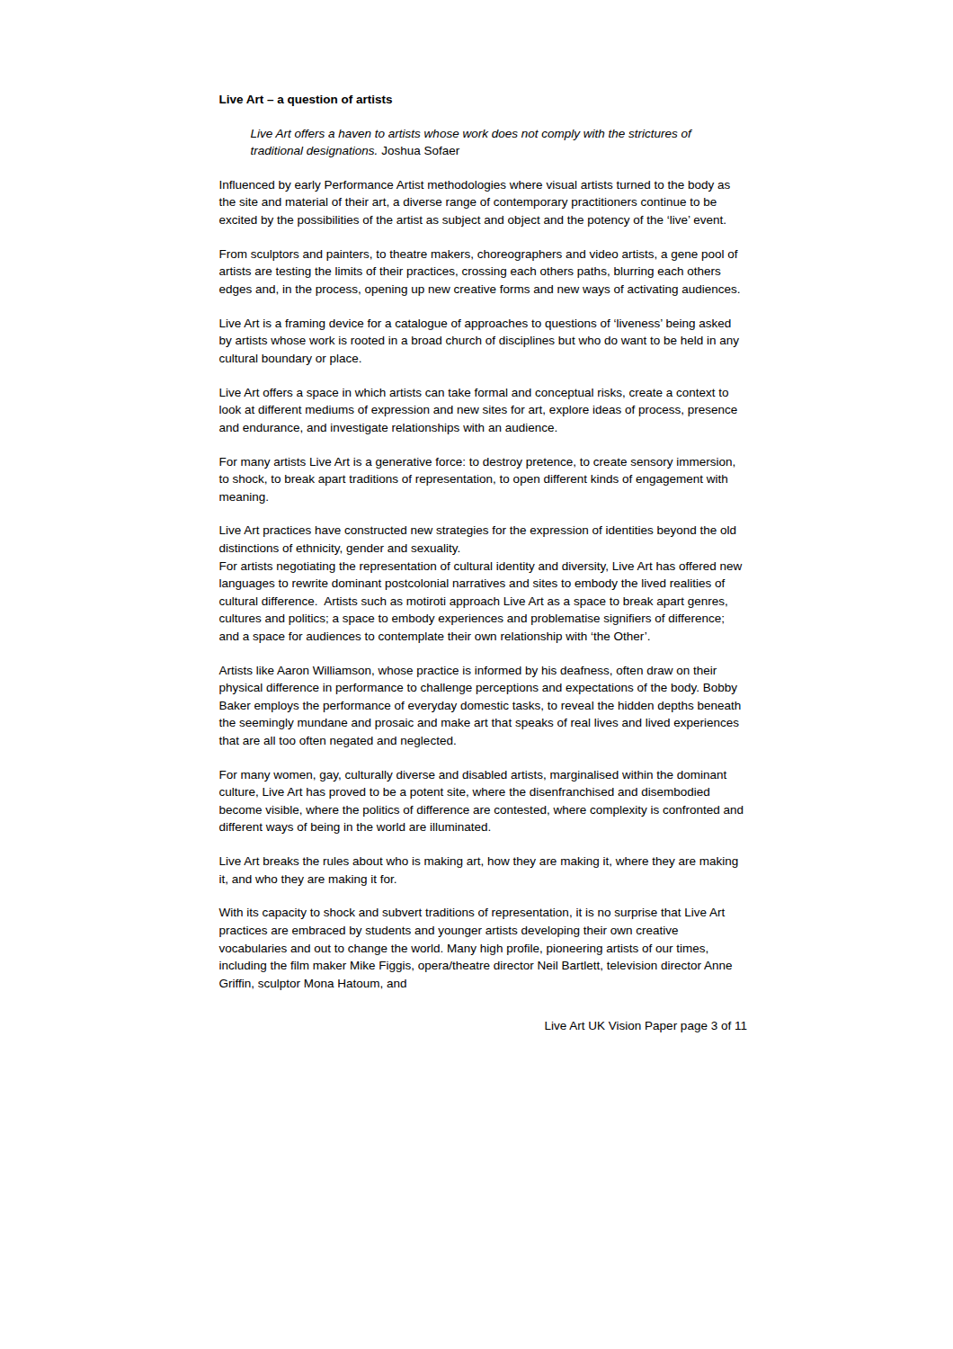Live Art – a question of artists
Live Art offers a haven to artists whose work does not comply with the strictures of traditional designations. Joshua Sofaer
Influenced by early Performance Artist methodologies where visual artists turned to the body as the site and material of their art, a diverse range of contemporary practitioners continue to be excited by the possibilities of the artist as subject and object and the potency of the ‘live’ event.
From sculptors and painters, to theatre makers, choreographers and video artists, a gene pool of artists are testing the limits of their practices, crossing each others paths, blurring each others edges and, in the process, opening up new creative forms and new ways of activating audiences.
Live Art is a framing device for a catalogue of approaches to questions of ‘liveness’ being asked by artists whose work is rooted in a broad church of disciplines but who do want to be held in any cultural boundary or place.
Live Art offers a space in which artists can take formal and conceptual risks, create a context to look at different mediums of expression and new sites for art, explore ideas of process, presence and endurance, and investigate relationships with an audience.
For many artists Live Art is a generative force: to destroy pretence, to create sensory immersion, to shock, to break apart traditions of representation, to open different kinds of engagement with meaning.
Live Art practices have constructed new strategies for the expression of identities beyond the old distinctions of ethnicity, gender and sexuality.
For artists negotiating the representation of cultural identity and diversity, Live Art has offered new languages to rewrite dominant postcolonial narratives and sites to embody the lived realities of cultural difference. Artists such as motiroti approach Live Art as a space to break apart genres, cultures and politics; a space to embody experiences and problematise signifiers of difference; and a space for audiences to contemplate their own relationship with ‘the Other’.
Artists like Aaron Williamson, whose practice is informed by his deafness, often draw on their physical difference in performance to challenge perceptions and expectations of the body. Bobby Baker employs the performance of everyday domestic tasks, to reveal the hidden depths beneath the seemingly mundane and prosaic and make art that speaks of real lives and lived experiences that are all too often negated and neglected.
For many women, gay, culturally diverse and disabled artists, marginalised within the dominant culture, Live Art has proved to be a potent site, where the disenfranchised and disembodied become visible, where the politics of difference are contested, where complexity is confronted and different ways of being in the world are illuminated.
Live Art breaks the rules about who is making art, how they are making it, where they are making it, and who they are making it for.
With its capacity to shock and subvert traditions of representation, it is no surprise that Live Art practices are embraced by students and younger artists developing their own creative vocabularies and out to change the world. Many high profile, pioneering artists of our times, including the film maker Mike Figgis, opera/theatre director Neil Bartlett, television director Anne Griffin, sculptor Mona Hatoum, and
Live Art UK Vision Paper page 3 of 11